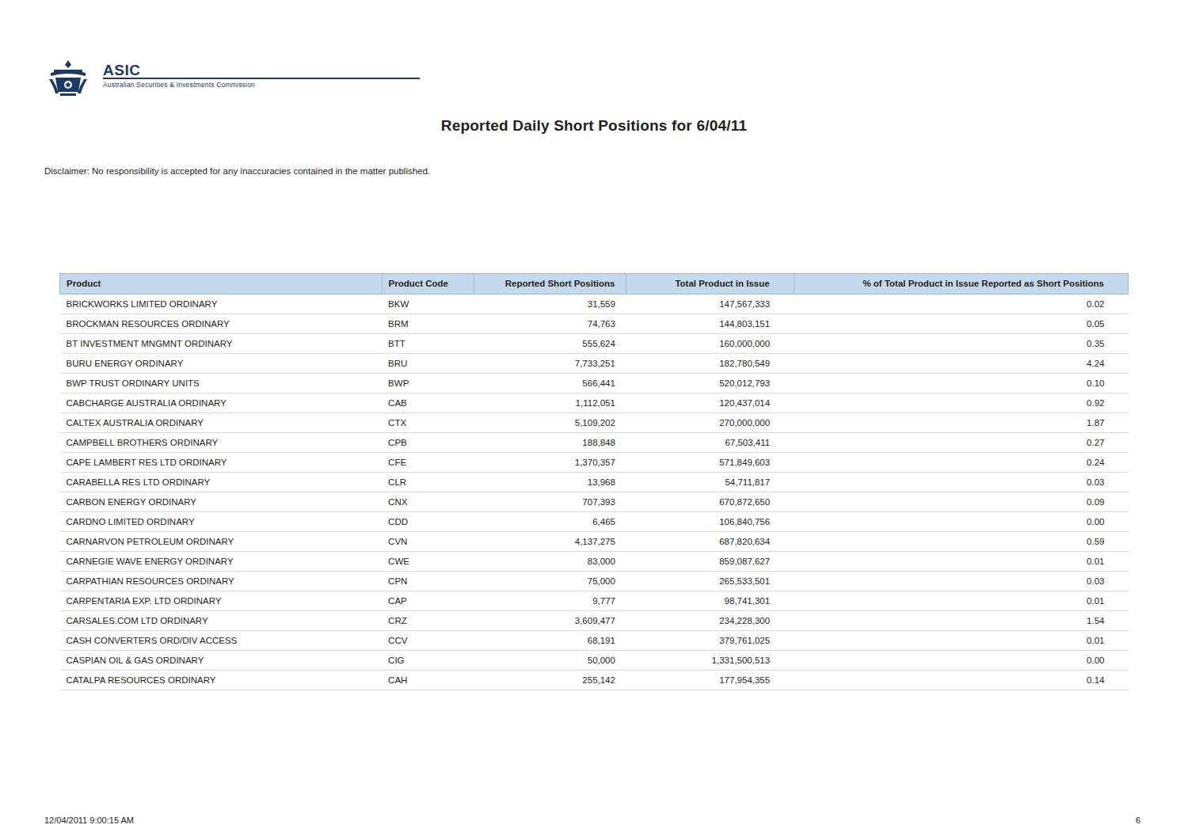ASIC
Australian Securities & Investments Commission
Reported Daily Short Positions for 6/04/11
Disclaimer: No responsibility is accepted for any inaccuracies contained in the matter published.
| Product | Product Code | Reported Short Positions | Total Product in Issue | % of Total Product in Issue Reported as Short Positions |
| --- | --- | --- | --- | --- |
| BRICKWORKS LIMITED ORDINARY | BKW | 31,559 | 147,567,333 | 0.02 |
| BROCKMAN RESOURCES ORDINARY | BRM | 74,763 | 144,803,151 | 0.05 |
| BT INVESTMENT MNGMNT ORDINARY | BTT | 555,624 | 160,000,000 | 0.35 |
| BURU ENERGY ORDINARY | BRU | 7,733,251 | 182,780,549 | 4.24 |
| BWP TRUST ORDINARY UNITS | BWP | 566,441 | 520,012,793 | 0.10 |
| CABCHARGE AUSTRALIA ORDINARY | CAB | 1,112,051 | 120,437,014 | 0.92 |
| CALTEX AUSTRALIA ORDINARY | CTX | 5,109,202 | 270,000,000 | 1.87 |
| CAMPBELL BROTHERS ORDINARY | CPB | 188,848 | 67,503,411 | 0.27 |
| CAPE LAMBERT RES LTD ORDINARY | CFE | 1,370,357 | 571,849,603 | 0.24 |
| CARABELLA RES LTD ORDINARY | CLR | 13,968 | 54,711,817 | 0.03 |
| CARBON ENERGY ORDINARY | CNX | 707,393 | 670,872,650 | 0.09 |
| CARDNO LIMITED ORDINARY | CDD | 6,465 | 106,840,756 | 0.00 |
| CARNARVON PETROLEUM ORDINARY | CVN | 4,137,275 | 687,820,634 | 0.59 |
| CARNEGIE WAVE ENERGY ORDINARY | CWE | 83,000 | 859,087,627 | 0.01 |
| CARPATHIAN RESOURCES ORDINARY | CPN | 75,000 | 265,533,501 | 0.03 |
| CARPENTARIA EXP. LTD ORDINARY | CAP | 9,777 | 98,741,301 | 0.01 |
| CARSALES.COM LTD ORDINARY | CRZ | 3,609,477 | 234,228,300 | 1.54 |
| CASH CONVERTERS ORD/DIV ACCESS | CCV | 68,191 | 379,761,025 | 0.01 |
| CASPIAN OIL & GAS ORDINARY | CIG | 50,000 | 1,331,500,513 | 0.00 |
| CATALPA RESOURCES ORDINARY | CAH | 255,142 | 177,954,355 | 0.14 |
12/04/2011 9:00:15 AM
6